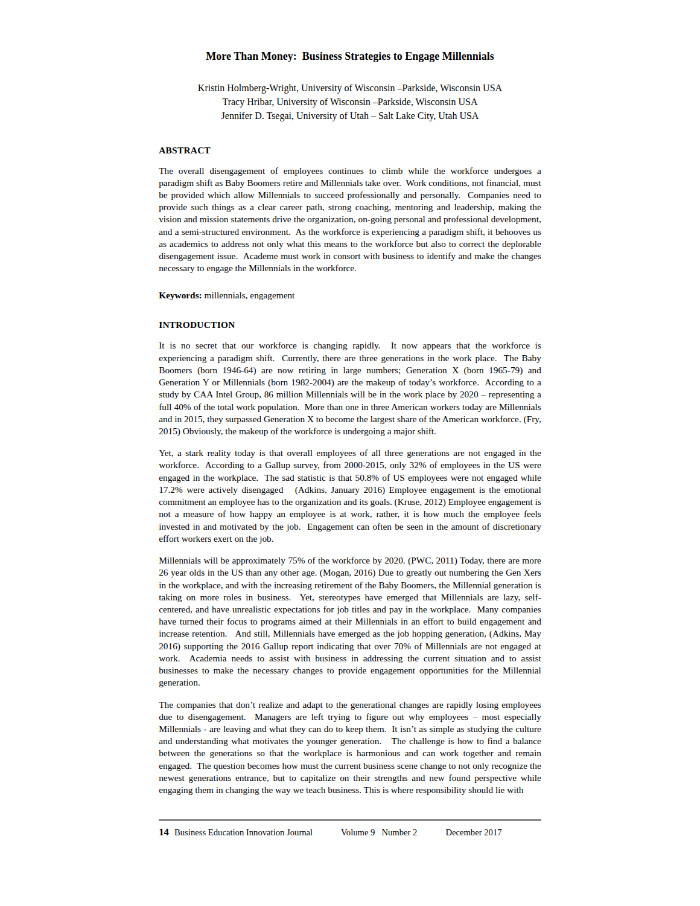More Than Money: Business Strategies to Engage Millennials
Kristin Holmberg-Wright, University of Wisconsin –Parkside, Wisconsin USA
Tracy Hribar, University of Wisconsin –Parkside, Wisconsin USA
Jennifer D. Tsegai, University of Utah – Salt Lake City, Utah USA
ABSTRACT
The overall disengagement of employees continues to climb while the workforce undergoes a paradigm shift as Baby Boomers retire and Millennials take over. Work conditions, not financial, must be provided which allow Millennials to succeed professionally and personally. Companies need to provide such things as a clear career path, strong coaching, mentoring and leadership, making the vision and mission statements drive the organization, on-going personal and professional development, and a semi-structured environment. As the workforce is experiencing a paradigm shift, it behooves us as academics to address not only what this means to the workforce but also to correct the deplorable disengagement issue. Academe must work in consort with business to identify and make the changes necessary to engage the Millennials in the workforce.
Keywords: millennials, engagement
INTRODUCTION
It is no secret that our workforce is changing rapidly. It now appears that the workforce is experiencing a paradigm shift. Currently, there are three generations in the work place. The Baby Boomers (born 1946-64) are now retiring in large numbers; Generation X (born 1965-79) and Generation Y or Millennials (born 1982-2004) are the makeup of today’s workforce. According to a study by CAA Intel Group, 86 million Millennials will be in the work place by 2020 – representing a full 40% of the total work population. More than one in three American workers today are Millennials and in 2015, they surpassed Generation X to become the largest share of the American workforce. (Fry, 2015) Obviously, the makeup of the workforce is undergoing a major shift.
Yet, a stark reality today is that overall employees of all three generations are not engaged in the workforce. According to a Gallup survey, from 2000-2015, only 32% of employees in the US were engaged in the workplace. The sad statistic is that 50.8% of US employees were not engaged while 17.2% were actively disengaged (Adkins, January 2016) Employee engagement is the emotional commitment an employee has to the organization and its goals. (Kruse, 2012) Employee engagement is not a measure of how happy an employee is at work, rather, it is how much the employee feels invested in and motivated by the job. Engagement can often be seen in the amount of discretionary effort workers exert on the job.
Millennials will be approximately 75% of the workforce by 2020. (PWC, 2011) Today, there are more 26 year olds in the US than any other age. (Mogan, 2016) Due to greatly out numbering the Gen Xers in the workplace, and with the increasing retirement of the Baby Boomers, the Millennial generation is taking on more roles in business. Yet, stereotypes have emerged that Millennials are lazy, self-centered, and have unrealistic expectations for job titles and pay in the workplace. Many companies have turned their focus to programs aimed at their Millennials in an effort to build engagement and increase retention. And still, Millennials have emerged as the job hopping generation, (Adkins, May 2016) supporting the 2016 Gallup report indicating that over 70% of Millennials are not engaged at work. Academia needs to assist with business in addressing the current situation and to assist businesses to make the necessary changes to provide engagement opportunities for the Millennial generation.
The companies that don’t realize and adapt to the generational changes are rapidly losing employees due to disengagement. Managers are left trying to figure out why employees – most especially Millennials - are leaving and what they can do to keep them. It isn’t as simple as studying the culture and understanding what motivates the younger generation. The challenge is how to find a balance between the generations so that the workplace is harmonious and can work together and remain engaged. The question becomes how must the current business scene change to not only recognize the newest generations entrance, but to capitalize on their strengths and new found perspective while engaging them in changing the way we teach business. This is where responsibility should lie with
14 Business Education Innovation Journal Volume 9 Number 2 December 2017